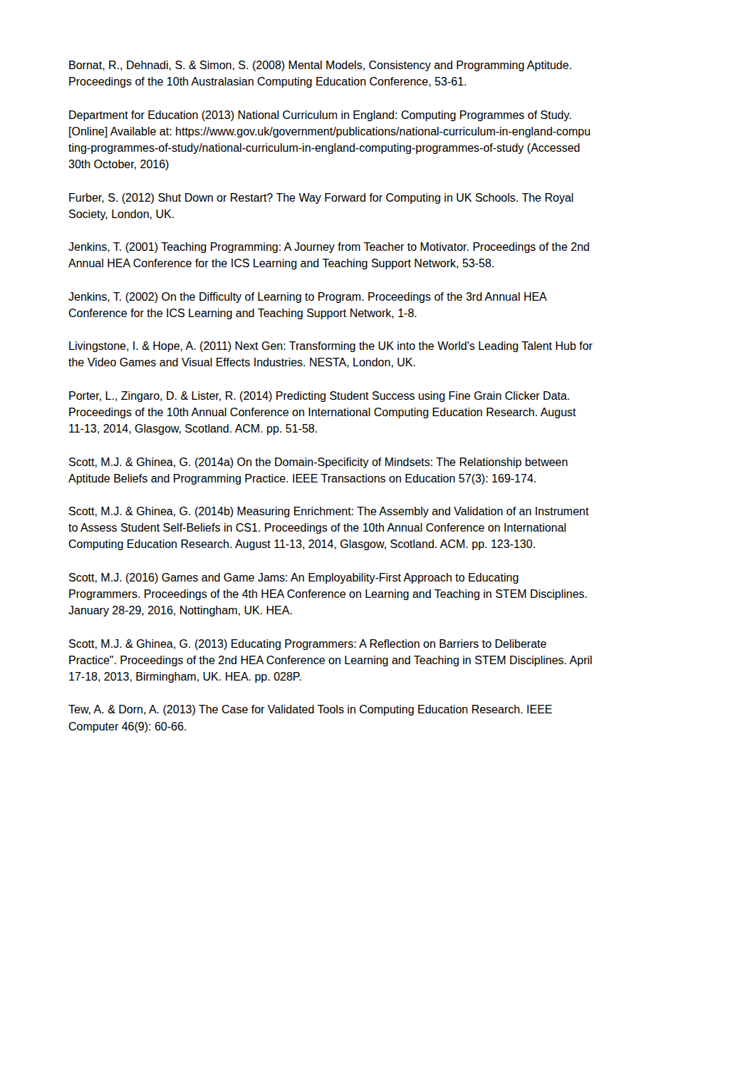Bornat, R., Dehnadi, S. & Simon, S. (2008) Mental Models, Consistency and Programming Aptitude. Proceedings of the 10th Australasian Computing Education Conference, 53-61.
Department for Education (2013) National Curriculum in England: Computing Programmes of Study. [Online] Available at: https://www.gov.uk/government/publications/national-curriculum-in-england-computing-programmes-of-study/national-curriculum-in-england-computing-programmes-of-study (Accessed 30th October, 2016)
Furber, S. (2012) Shut Down or Restart? The Way Forward for Computing in UK Schools. The Royal Society, London, UK.
Jenkins, T. (2001) Teaching Programming: A Journey from Teacher to Motivator. Proceedings of the 2nd Annual HEA Conference for the ICS Learning and Teaching Support Network, 53-58.
Jenkins, T. (2002) On the Difficulty of Learning to Program. Proceedings of the 3rd Annual HEA Conference for the ICS Learning and Teaching Support Network, 1-8.
Livingstone, I. & Hope, A. (2011) Next Gen: Transforming the UK into the World's Leading Talent Hub for the Video Games and Visual Effects Industries. NESTA, London, UK.
Porter, L., Zingaro, D. & Lister, R. (2014) Predicting Student Success using Fine Grain Clicker Data. Proceedings of the 10th Annual Conference on International Computing Education Research. August 11-13, 2014, Glasgow, Scotland. ACM. pp. 51-58.
Scott, M.J. & Ghinea, G. (2014a) On the Domain-Specificity of Mindsets: The Relationship between Aptitude Beliefs and Programming Practice. IEEE Transactions on Education 57(3): 169-174.
Scott, M.J. & Ghinea, G. (2014b) Measuring Enrichment: The Assembly and Validation of an Instrument to Assess Student Self-Beliefs in CS1. Proceedings of the 10th Annual Conference on International Computing Education Research. August 11-13, 2014, Glasgow, Scotland. ACM. pp. 123-130.
Scott, M.J. (2016) Games and Game Jams: An Employability-First Approach to Educating Programmers. Proceedings of the 4th HEA Conference on Learning and Teaching in STEM Disciplines. January 28-29, 2016, Nottingham, UK. HEA.
Scott, M.J. & Ghinea, G. (2013) Educating Programmers: A Reflection on Barriers to Deliberate Practice". Proceedings of the 2nd HEA Conference on Learning and Teaching in STEM Disciplines. April 17-18, 2013, Birmingham, UK. HEA. pp. 028P.
Tew, A. & Dorn, A. (2013) The Case for Validated Tools in Computing Education Research. IEEE Computer 46(9): 60-66.